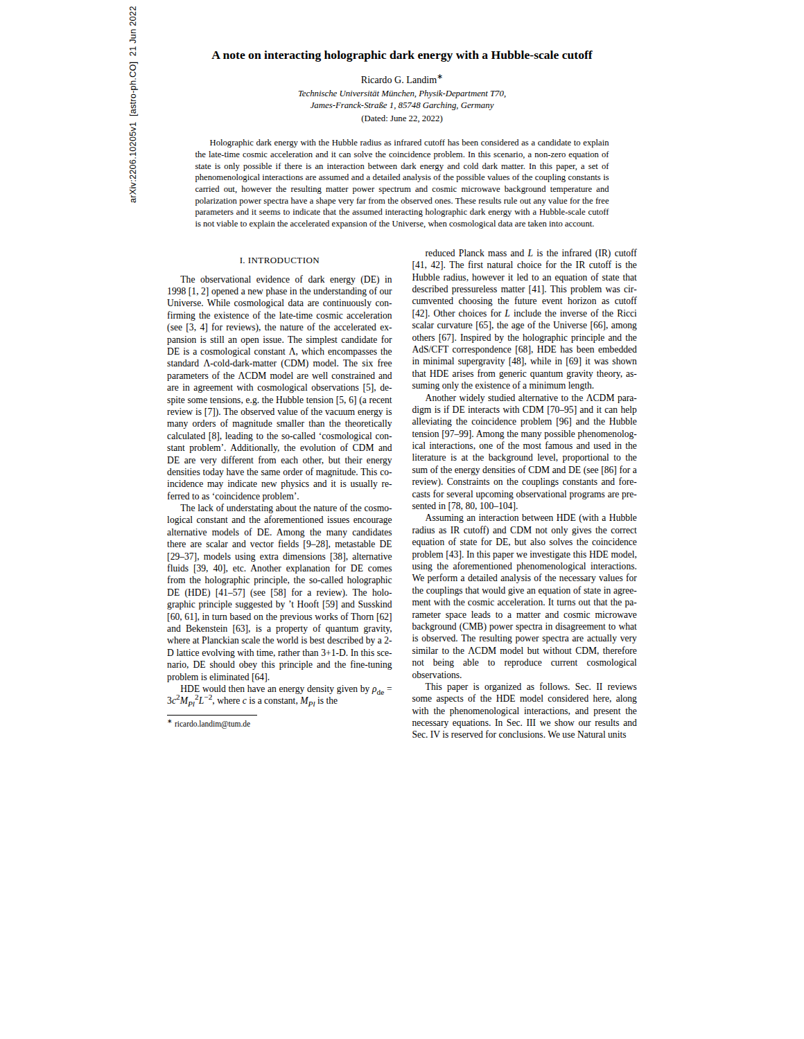arXiv:2206.10205v1 [astro-ph.CO] 21 Jun 2022
A note on interacting holographic dark energy with a Hubble-scale cutoff
Ricardo G. Landim∗
Technische Universität München, Physik-Department T70,
James-Franck-Straße 1, 85748 Garching, Germany
(Dated: June 22, 2022)
Holographic dark energy with the Hubble radius as infrared cutoff has been considered as a candidate to explain the late-time cosmic acceleration and it can solve the coincidence problem. In this scenario, a non-zero equation of state is only possible if there is an interaction between dark energy and cold dark matter. In this paper, a set of phenomenological interactions are assumed and a detailed analysis of the possible values of the coupling constants is carried out, however the resulting matter power spectrum and cosmic microwave background temperature and polarization power spectra have a shape very far from the observed ones. These results rule out any value for the free parameters and it seems to indicate that the assumed interacting holographic dark energy with a Hubble-scale cutoff is not viable to explain the accelerated expansion of the Universe, when cosmological data are taken into account.
I. Introduction
The observational evidence of dark energy (DE) in 1998 [1, 2] opened a new phase in the understanding of our Universe. While cosmological data are continuously confirming the existence of the late-time cosmic acceleration (see [3, 4] for reviews), the nature of the accelerated expansion is still an open issue. The simplest candidate for DE is a cosmological constant Λ, which encompasses the standard Λ-cold-dark-matter (CDM) model. The six free parameters of the ΛCDM model are well constrained and are in agreement with cosmological observations [5], despite some tensions, e.g. the Hubble tension [5, 6] (a recent review is [7]). The observed value of the vacuum energy is many orders of magnitude smaller than the theoretically calculated [8], leading to the so-called ‘cosmological constant problem’. Additionally, the evolution of CDM and DE are very different from each other, but their energy densities today have the same order of magnitude. This coincidence may indicate new physics and it is usually referred to as ‘coincidence problem’.
The lack of understating about the nature of the cosmological constant and the aforementioned issues encourage alternative models of DE. Among the many candidates there are scalar and vector fields [9–28], metastable DE [29–37], models using extra dimensions [38], alternative fluids [39, 40], etc. Another explanation for DE comes from the holographic principle, the so-called holographic DE (HDE) [41–57] (see [58] for a review). The holographic principle suggested by ’t Hooft [59] and Susskind [60, 61], in turn based on the previous works of Thorn [62] and Bekenstein [63], is a property of quantum gravity, where at Planckian scale the world is best described by a 2-D lattice evolving with time, rather than 3+1-D. In this scenario, DE should obey this principle and the fine-tuning problem is eliminated [64].
HDE would then have an energy density given by ρde = 3c2MPl2L−2, where c is a constant, MPl is the
∗ ricardo.landim@tum.de
reduced Planck mass and L is the infrared (IR) cutoff [41, 42]. The first natural choice for the IR cutoff is the Hubble radius, however it led to an equation of state that described pressureless matter [41]. This problem was circumvented choosing the future event horizon as cutoff [42]. Other choices for L include the inverse of the Ricci scalar curvature [65], the age of the Universe [66], among others [67]. Inspired by the holographic principle and the AdS/CFT correspondence [68], HDE has been embedded in minimal supergravity [48], while in [69] it was shown that HDE arises from generic quantum gravity theory, assuming only the existence of a minimum length.
Another widely studied alternative to the ΛCDM paradigm is if DE interacts with CDM [70–95] and it can help alleviating the coincidence problem [96] and the Hubble tension [97–99]. Among the many possible phenomenological interactions, one of the most famous and used in the literature is at the background level, proportional to the sum of the energy densities of CDM and DE (see [86] for a review). Constraints on the couplings constants and forecasts for several upcoming observational programs are presented in [78, 80, 100–104].
Assuming an interaction between HDE (with a Hubble radius as IR cutoff) and CDM not only gives the correct equation of state for DE, but also solves the coincidence problem [43]. In this paper we investigate this HDE model, using the aforementioned phenomenological interactions. We perform a detailed analysis of the necessary values for the couplings that would give an equation of state in agreement with the cosmic acceleration. It turns out that the parameter space leads to a matter and cosmic microwave background (CMB) power spectra in disagreement to what is observed. The resulting power spectra are actually very similar to the ΛCDM model but without CDM, therefore not being able to reproduce current cosmological observations.
This paper is organized as follows. Sec. II reviews some aspects of the HDE model considered here, along with the phenomenological interactions, and present the necessary equations. In Sec. III we show our results and Sec. IV is reserved for conclusions. We use Natural units